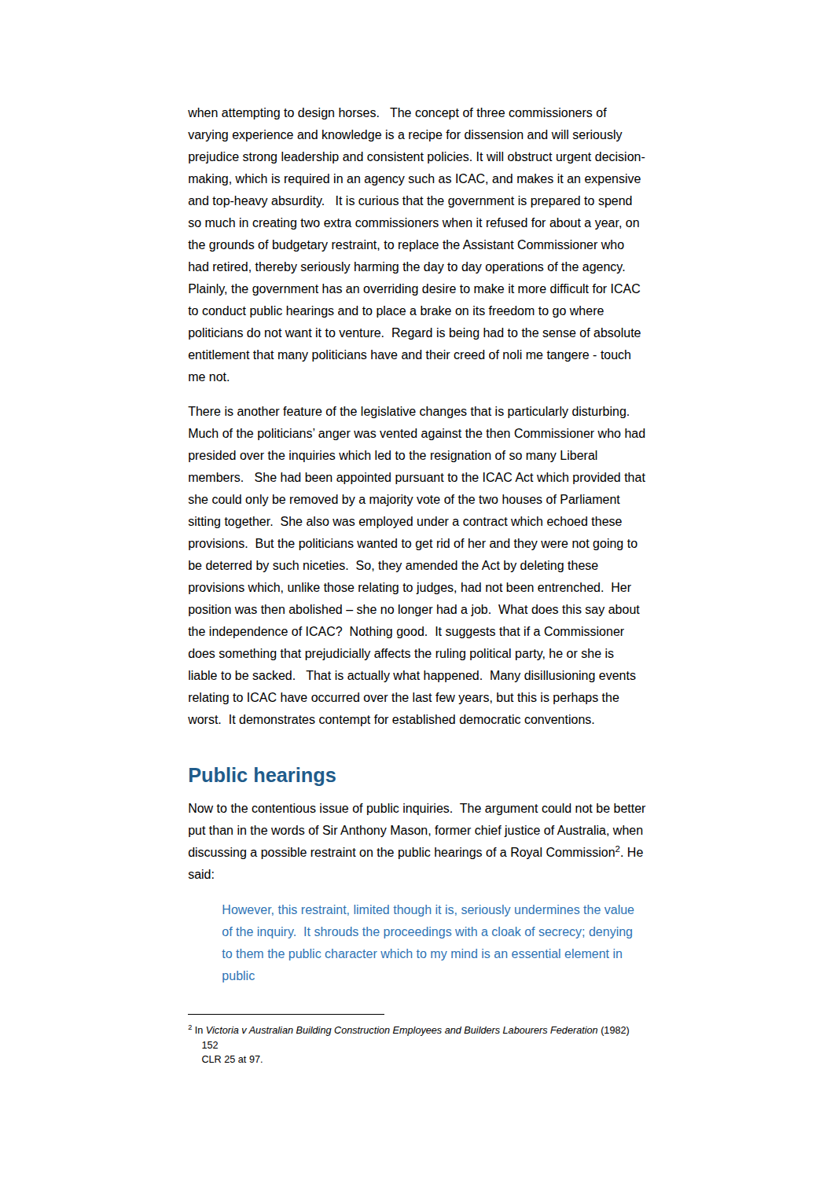when attempting to design horses. The concept of three commissioners of varying experience and knowledge is a recipe for dissension and will seriously prejudice strong leadership and consistent policies. It will obstruct urgent decision-making, which is required in an agency such as ICAC, and makes it an expensive and top-heavy absurdity. It is curious that the government is prepared to spend so much in creating two extra commissioners when it refused for about a year, on the grounds of budgetary restraint, to replace the Assistant Commissioner who had retired, thereby seriously harming the day to day operations of the agency. Plainly, the government has an overriding desire to make it more difficult for ICAC to conduct public hearings and to place a brake on its freedom to go where politicians do not want it to venture. Regard is being had to the sense of absolute entitlement that many politicians have and their creed of noli me tangere - touch me not.
There is another feature of the legislative changes that is particularly disturbing. Much of the politicians’ anger was vented against the then Commissioner who had presided over the inquiries which led to the resignation of so many Liberal members. She had been appointed pursuant to the ICAC Act which provided that she could only be removed by a majority vote of the two houses of Parliament sitting together. She also was employed under a contract which echoed these provisions. But the politicians wanted to get rid of her and they were not going to be deterred by such niceties. So, they amended the Act by deleting these provisions which, unlike those relating to judges, had not been entrenched. Her position was then abolished – she no longer had a job. What does this say about the independence of ICAC? Nothing good. It suggests that if a Commissioner does something that prejudicially affects the ruling political party, he or she is liable to be sacked. That is actually what happened. Many disillusioning events relating to ICAC have occurred over the last few years, but this is perhaps the worst. It demonstrates contempt for established democratic conventions.
Public hearings
Now to the contentious issue of public inquiries. The argument could not be better put than in the words of Sir Anthony Mason, former chief justice of Australia, when discussing a possible restraint on the public hearings of a Royal Commission2. He said:
However, this restraint, limited though it is, seriously undermines the value of the inquiry. It shrouds the proceedings with a cloak of secrecy; denying to them the public character which to my mind is an essential element in public
2 In Victoria v Australian Building Construction Employees and Builders Labourers Federation (1982) 152
CLR 25 at 97.